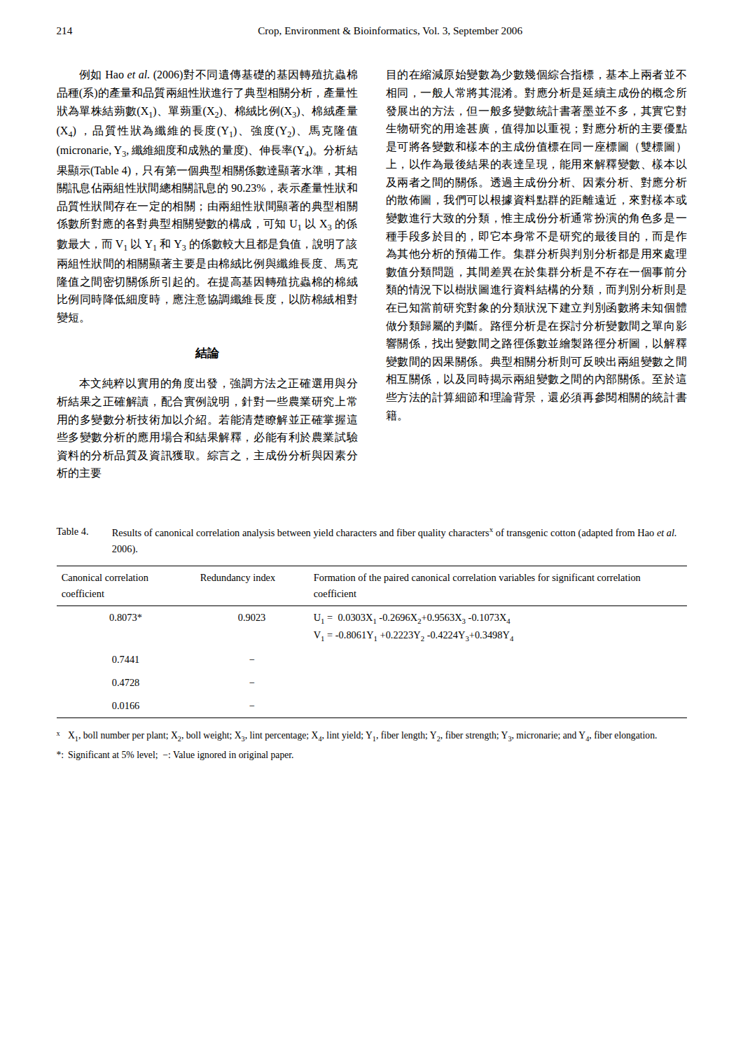214 Crop, Environment & Bioinformatics, Vol. 3, September 2006
例如 Hao et al. (2006)對不同遺傳基礎的基因轉殖抗蟲棉品種(系)的產量和品質兩組性狀進行了典型相關分析，產量性狀為單株結蒴數(X1)、單蒴重(X2)、棉絨比例(X3)、棉絨產量 (X4) ，品質性狀為纖維的長度(Y1)、強度(Y2)、馬克隆值(micronarie, Y3, 纖維細度和成熟的量度)、伸長率(Y4)。分析結果顯示(Table 4)，只有第一個典型相關係數達顯著水準，其相關訊息佔兩組性狀間總相關訊息的 90.23%，表示產量性狀和品質性狀間存在一定的相關；由兩組性狀間顯著的典型相關係數所對應的各對典型相關變數的構成，可知 U1 以 X3 的係數最大，而 V1 以 Y1 和 Y3 的係數較大且都是負值，說明了該兩組性狀間的相關顯著主要是由棉絨比例與纖維長度、馬克隆值之間密切關係所引起的。在提高基因轉殖抗蟲棉的棉絨比例同時降低細度時，應注意協調纖維長度，以防棉絨相對變短。
結論
本文純粹以實用的角度出發，強調方法之正確選用與分析結果之正確解讀，配合實例說明，針對一些農業研究上常用的多變數分析技術加以介紹。若能清楚瞭解並正確掌握這些多變數分析的應用場合和結果解釋，必能有利於農業試驗資料的分析品質及資訊獲取。綜言之，主成份分析與因素分析的主要
目的在縮減原始變數為少數幾個綜合指標，基本上兩者並不相同，一般人常將其混淆。對應分析是延續主成份的概念所發展出的方法，但一般多變數統計書著墨並不多，其實它對生物研究的用途甚廣，值得加以重視；對應分析的主要優點是可將各變數和樣本的主成份值標在同一座標圖（雙標圖）上，以作為最後結果的表達呈現，能用來解釋變數、樣本以及兩者之間的關係。透過主成份分析、因素分析、對應分析的散佈圖，我們可以根據資料點群的距離遠近，來對樣本或變數進行大致的分類，惟主成份分析通常扮演的角色多是一種手段多於目的，即它本身常不是研究的最後目的，而是作為其他分析的預備工作。集群分析與判別分析都是用來處理數值分類問題，其間差異在於集群分析是不存在一個事前分類的情況下以樹狀圖進行資料結構的分類，而判別分析則是在已知當前研究對象的分類狀況下建立判別函數將未知個體做分類歸屬的判斷。路徑分析是在探討分析變數間之單向影響關係，找出變數間之路徑係數並繪製路徑分析圖，以解釋變數間的因果關係。典型相關分析則可反映出兩組變數之間相互關係，以及同時揭示兩組變數之間的內部關係。至於這些方法的計算細節和理論背景，還必須再參閱相關的統計書籍。
Table 4. Results of canonical correlation analysis between yield characters and fiber quality charactersx of transgenic cotton (adapted from Hao et al. 2006).
| Canonical correlation coefficient | Redundancy index | Formation of the paired canonical correlation variables for significant correlation coefficient |
| --- | --- | --- |
| 0.8073* | 0.9023 | U 1 = 0.0303X 1 -0.2696X 2 +0.9563X 3 -0.1073X 4 V 1 = -0.8061Y 1 +0.2223Y 2 -0.4224Y 3 +0.3498Y 4 |
| 0.7441 | − | |
| 0.4728 | − | |
| 0.0166 | − | |
x X1, boll number per plant; X2, boll weight; X3, lint percentage; X4, lint yield; Y1, fiber length; Y2, fiber strength; Y3, micronarie; and Y4, fiber elongation.
*: Significant at 5% level; −: Value ignored in original paper.